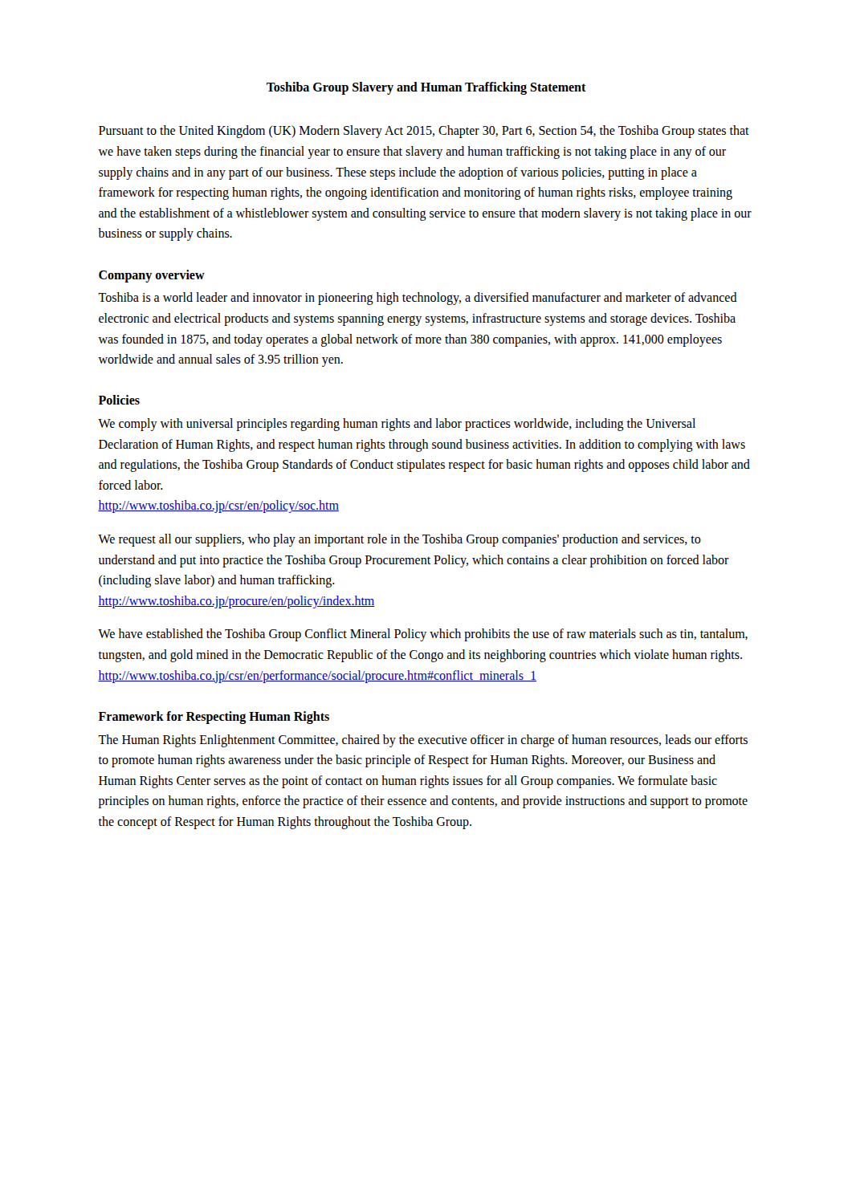Toshiba Group Slavery and Human Trafficking Statement
Pursuant to the United Kingdom (UK) Modern Slavery Act 2015, Chapter 30, Part 6, Section 54, the Toshiba Group states that we have taken steps during the financial year to ensure that slavery and human trafficking is not taking place in any of our supply chains and in any part of our business. These steps include the adoption of various policies, putting in place a framework for respecting human rights, the ongoing identification and monitoring of human rights risks, employee training and the establishment of a whistleblower system and consulting service to ensure that modern slavery is not taking place in our business or supply chains.
Company overview
Toshiba is a world leader and innovator in pioneering high technology, a diversified manufacturer and marketer of advanced electronic and electrical products and systems spanning energy systems, infrastructure systems and storage devices. Toshiba was founded in 1875, and today operates a global network of more than 380 companies, with approx. 141,000 employees worldwide and annual sales of 3.95 trillion yen.
Policies
We comply with universal principles regarding human rights and labor practices worldwide, including the Universal Declaration of Human Rights, and respect human rights through sound business activities. In addition to complying with laws and regulations, the Toshiba Group Standards of Conduct stipulates respect for basic human rights and opposes child labor and forced labor.
http://www.toshiba.co.jp/csr/en/policy/soc.htm
We request all our suppliers, who play an important role in the Toshiba Group companies' production and services, to understand and put into practice the Toshiba Group Procurement Policy, which contains a clear prohibition on forced labor (including slave labor) and human trafficking.
http://www.toshiba.co.jp/procure/en/policy/index.htm
We have established the Toshiba Group Conflict Mineral Policy which prohibits the use of raw materials such as tin, tantalum, tungsten, and gold mined in the Democratic Republic of the Congo and its neighboring countries which violate human rights.
http://www.toshiba.co.jp/csr/en/performance/social/procure.htm#conflict_minerals_1
Framework for Respecting Human Rights
The Human Rights Enlightenment Committee, chaired by the executive officer in charge of human resources, leads our efforts to promote human rights awareness under the basic principle of Respect for Human Rights. Moreover, our Business and Human Rights Center serves as the point of contact on human rights issues for all Group companies. We formulate basic principles on human rights, enforce the practice of their essence and contents, and provide instructions and support to promote the concept of Respect for Human Rights throughout the Toshiba Group.